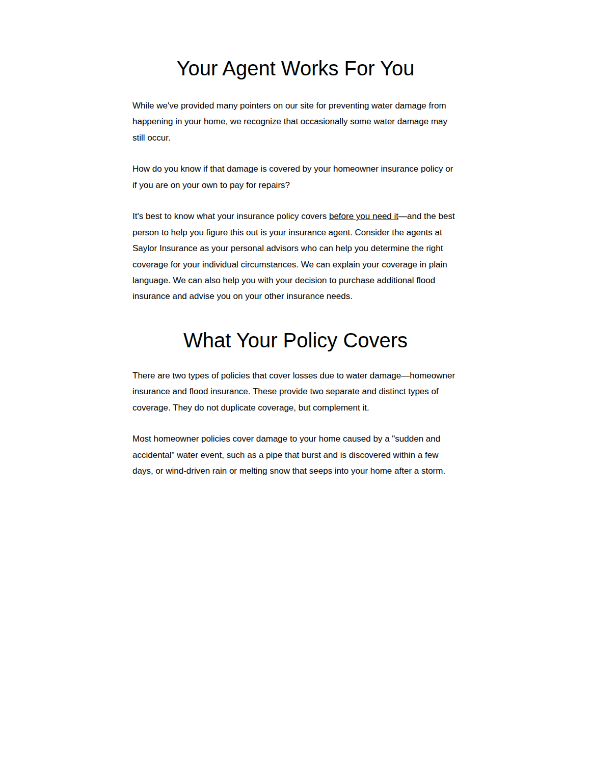Your Agent Works For You
While we've provided many pointers on our site for preventing water damage from happening in your home, we recognize that occasionally some water damage may still occur.
How do you know if that damage is covered by your homeowner insurance policy or if you are on your own to pay for repairs?
It's best to know what your insurance policy covers before you need it—and the best person to help you figure this out is your insurance agent. Consider the agents at Saylor Insurance as your personal advisors who can help you determine the right coverage for your individual circumstances. We can explain your coverage in plain language. We can also help you with your decision to purchase additional flood insurance and advise you on your other insurance needs.
What Your Policy Covers
There are two types of policies that cover losses due to water damage—homeowner insurance and flood insurance. These provide two separate and distinct types of coverage. They do not duplicate coverage, but complement it.
Most homeowner policies cover damage to your home caused by a "sudden and accidental" water event, such as a pipe that burst and is discovered within a few days, or wind-driven rain or melting snow that seeps into your home after a storm.